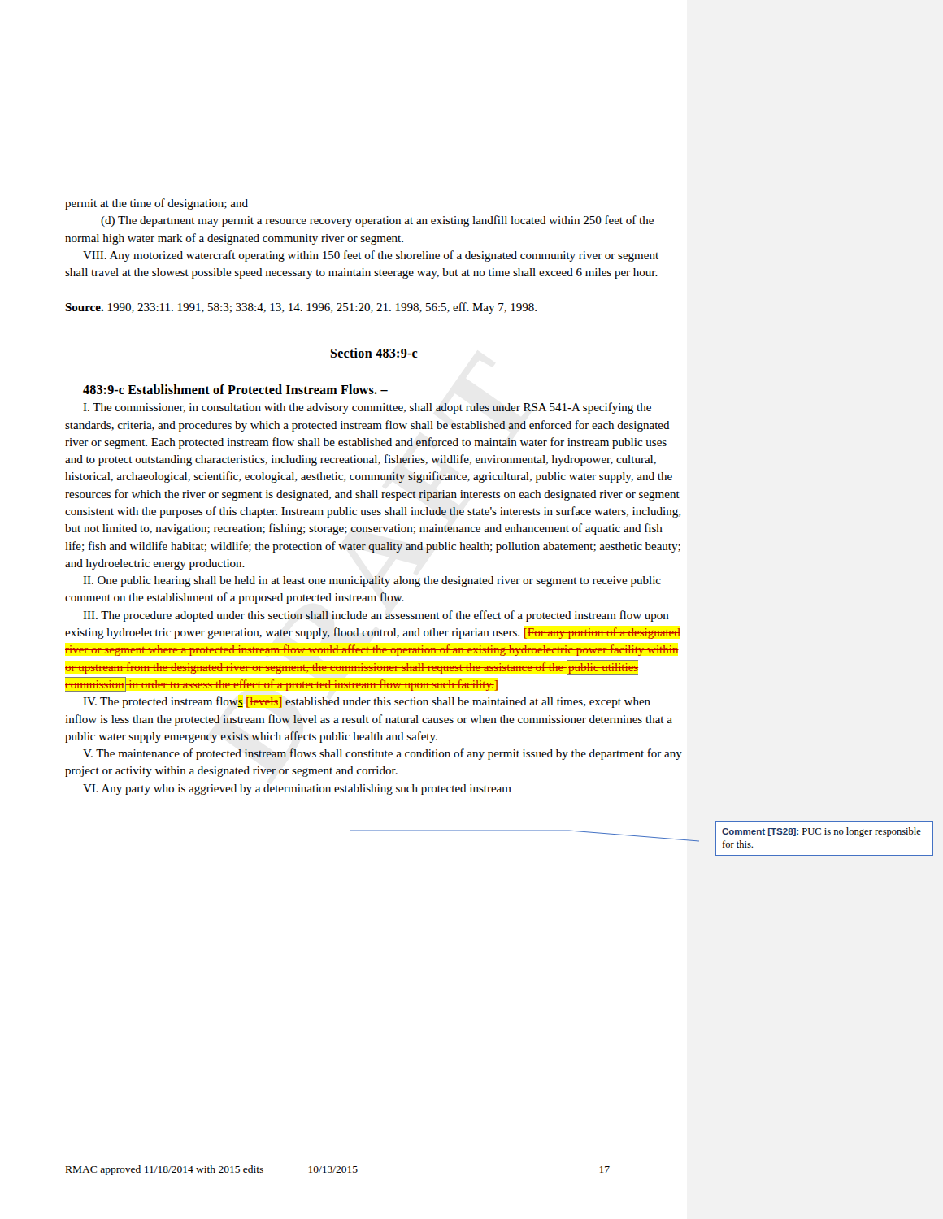DRAFT
permit at the time of designation; and
(d) The department may permit a resource recovery operation at an existing landfill located within 250 feet of the normal high water mark of a designated community river or segment.
VIII. Any motorized watercraft operating within 150 feet of the shoreline of a designated community river or segment shall travel at the slowest possible speed necessary to maintain steerage way, but at no time shall exceed 6 miles per hour.
Source. 1990, 233:11. 1991, 58:3; 338:4, 13, 14. 1996, 251:20, 21. 1998, 56:5, eff. May 7, 1998.
Section 483:9-c
483:9-c Establishment of Protected Instream Flows. –
I. The commissioner, in consultation with the advisory committee, shall adopt rules under RSA 541-A specifying the standards, criteria, and procedures by which a protected instream flow shall be established and enforced for each designated river or segment. Each protected instream flow shall be established and enforced to maintain water for instream public uses and to protect outstanding characteristics, including recreational, fisheries, wildlife, environmental, hydropower, cultural, historical, archaeological, scientific, ecological, aesthetic, community significance, agricultural, public water supply, and the resources for which the river or segment is designated, and shall respect riparian interests on each designated river or segment consistent with the purposes of this chapter. Instream public uses shall include the state's interests in surface waters, including, but not limited to, navigation; recreation; fishing; storage; conservation; maintenance and enhancement of aquatic and fish life; fish and wildlife habitat; wildlife; the protection of water quality and public health; pollution abatement; aesthetic beauty; and hydroelectric energy production.
II. One public hearing shall be held in at least one municipality along the designated river or segment to receive public comment on the establishment of a proposed protected instream flow.
III. The procedure adopted under this section shall include an assessment of the effect of a protected instream flow upon existing hydroelectric power generation, water supply, flood control, and other riparian users. [For any portion of a designated river or segment where a protected instream flow would affect the operation of an existing hydroelectric power facility within or upstream from the designated river or segment, the commissioner shall request the assistance of the public utilities commission in order to assess the effect of a protected instream flow upon such facility.]
IV. The protected instream flows [levels] established under this section shall be maintained at all times, except when inflow is less than the protected instream flow level as a result of natural causes or when the commissioner determines that a public water supply emergency exists which affects public health and safety.
V. The maintenance of protected instream flows shall constitute a condition of any permit issued by the department for any project or activity within a designated river or segment and corridor.
VI. Any party who is aggrieved by a determination establishing such protected instream
Comment [TS28]: PUC is no longer responsible for this.
RMAC approved 11/18/2014 with 2015 edits
10/13/2015
17